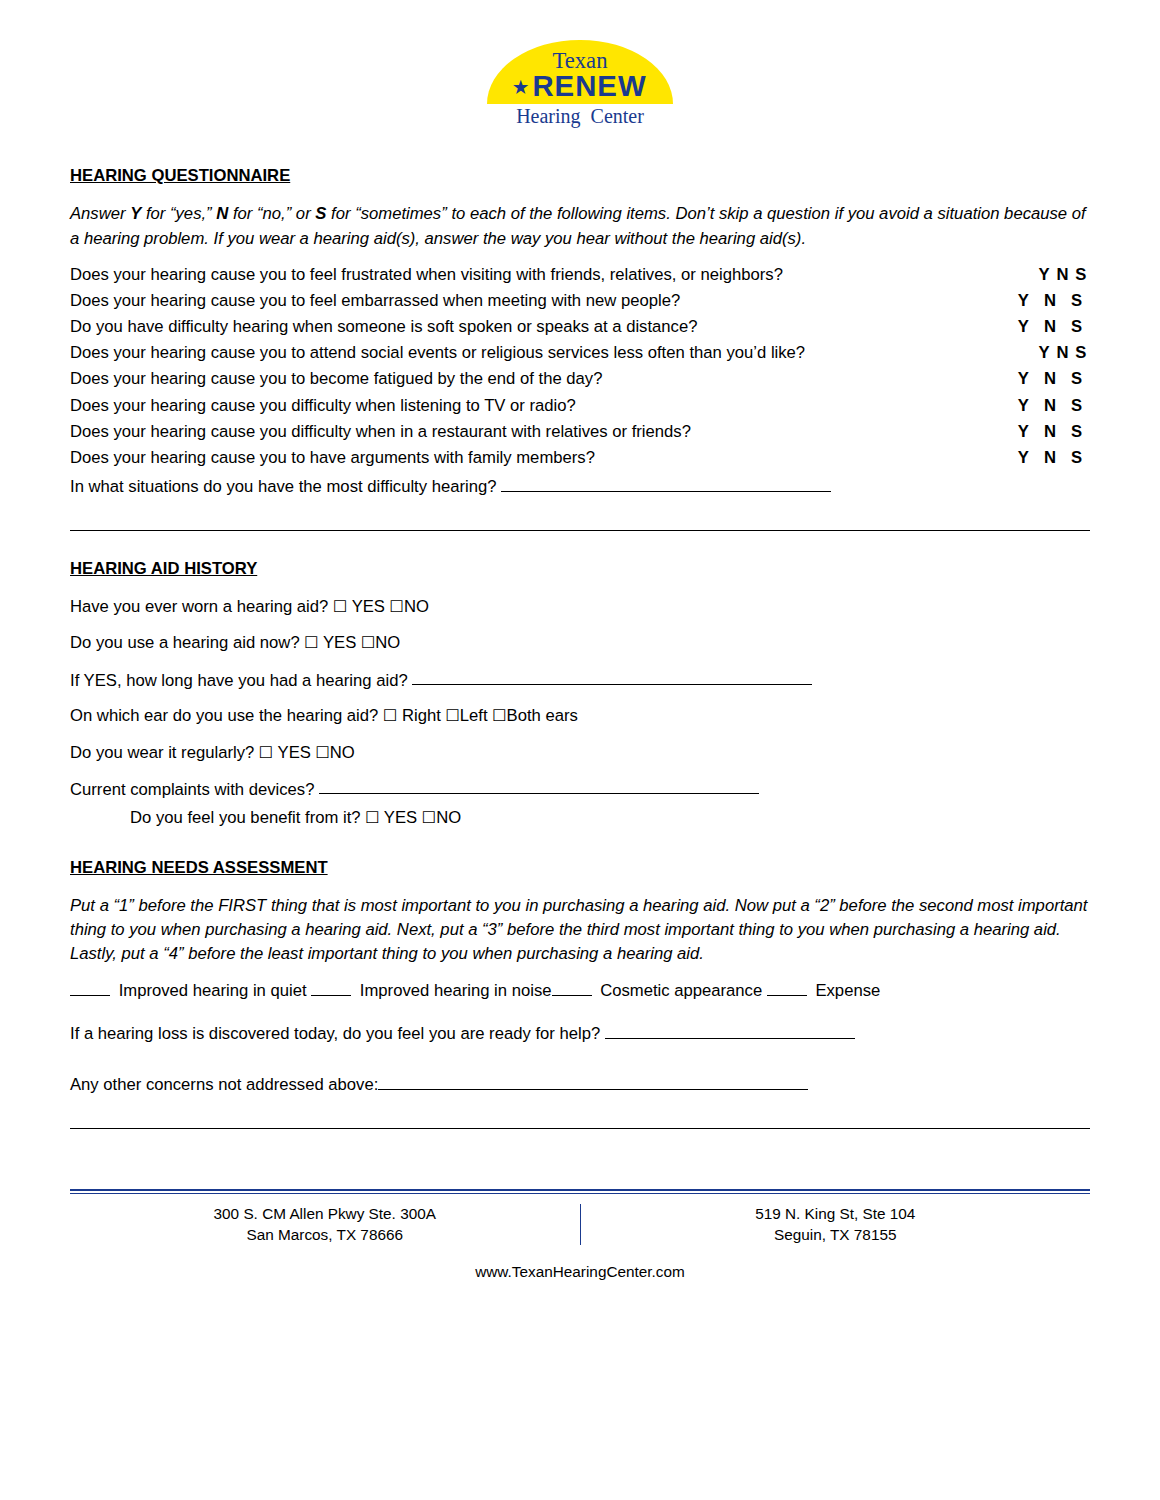Texan ★RENEW Hearing Center
HEARING QUESTIONNAIRE
Answer Y for “yes,” N for “no,” or S for “sometimes” to each of the following items. Don’t skip a question if you avoid a situation because of a hearing problem. If you wear a hearing aid(s), answer the way you hear without the hearing aid(s).
| Does your hearing cause you to feel frustrated when visiting with friends, relatives, or neighbors? | Y N S |
| Does your hearing cause you to feel embarrassed when meeting with new people? | Y N S |
| Do you have difficulty hearing when someone is soft spoken or speaks at a distance? | Y N S |
| Does your hearing cause you to attend social events or religious services less often than you’d like? | Y N S |
| Does your hearing cause you to become fatigued by the end of the day? | Y N S |
| Does your hearing cause you difficulty when listening to TV or radio? | Y N S |
| Does your hearing cause you difficulty when in a restaurant with relatives or friends? | Y N S |
| Does your hearing cause you to have arguments with family members? | Y N S |
In what situations do you have the most difficulty hearing?
HEARING AID HISTORY
Have you ever worn a hearing aid? ☐ YES ☐NO
Do you use a hearing aid now? ☐ YES ☐NO
If YES, how long have you had a hearing aid?
On which ear do you use the hearing aid? ☐ Right ☐Left ☐Both ears
Do you wear it regularly? ☐ YES ☐NO
Current complaints with devices?
Do you feel you benefit from it? ☐ YES ☐NO
HEARING NEEDS ASSESSMENT
Put a “1” before the FIRST thing that is most important to you in purchasing a hearing aid. Now put a “2” before the second most important thing to you when purchasing a hearing aid. Next, put a “3” before the third most important thing to you when purchasing a hearing aid. Lastly, put a “4” before the least important thing to you when purchasing a hearing aid.
Improved hearing in quiet Improved hearing in noise Cosmetic appearance Expense
If a hearing loss is discovered today, do you feel you are ready for help?
Any other concerns not addressed above:
| 300 S. CM Allen Pkwy Ste. 300A San Marcos, TX 78666 | 519 N. King St, Ste 104 Seguin, TX 78155 |
www.TexanHearingCenter.com